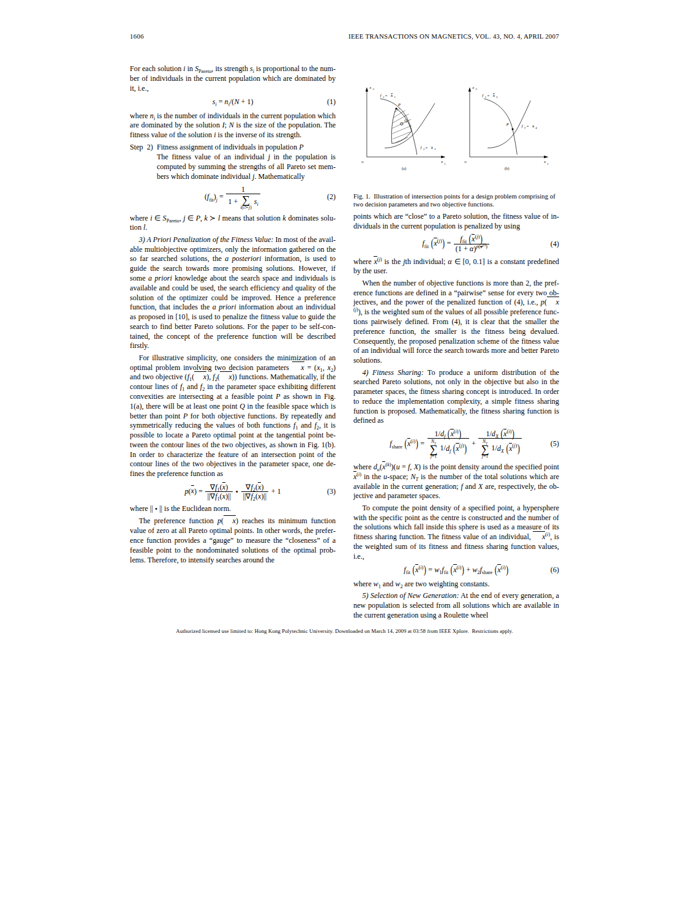1606
IEEE TRANSACTIONS ON MAGNETICS, VOL. 43, NO. 4, APRIL 2007
For each solution i in SPareto, its strength si is proportional to the number of individuals in the current population which are dominated by it, i.e.,
si = ni/(N + 1)
(1)
where ni is the number of individuals in the current population which are dominated by the solution I; N is the size of the population. The fitness value of the solution i is the inverse of its strength.
Step 2)
Fitness assignment of individuals in population P
The fitness value of an individual j in the population is computed by summing the strengths of all Pareto set members which dominate individual j. Mathematically
(ffit)j = 1 1 + ∑i(i≻j) si
(2)
where i ∈ SPareto, j ∈ P, k ≻ l means that solution k dominates solution l.
3) A Priori Penalization of the Fitness Value: In most of the available multiobjective optimizers, only the information gathered on the so far searched solutions, the a posteriori information, is used to guide the search towards more promising solutions. However, if some a priori knowledge about the search space and individuals is available and could be used, the search efficiency and quality of the solution of the optimizer could be improved. Hence a preference function, that includes the a priori information about an individual as proposed in [10], is used to penalize the fitness value to guide the search to find better Pareto solutions. For the paper to be self-contained, the concept of the preference function will be described firstly.
For illustrative simplicity, one considers the minimization of an optimal problem involving two decision parameters x = (x1, x2) and two objective (f1(x), f2(x)) functions. Mathematically, if the contour lines of f1 and f2 in the parameter space exhibiting different convexities are intersecting at a feasible point P as shown in Fig. 1(a), there will be at least one point Q in the feasible space which is better than point P for both objective functions. By repeatedly and symmetrically reducing the values of both functions f1 and f2, it is possible to locate a Pareto optimal point at the tangential point between the contour lines of the two objectives, as shown in Fig. 1(b). In order to characterize the feature of an intersection point of the contour lines of the two objectives in the parameter space, one defines the preference function as
p(x) = ∇f1(x) ||∇f1(x)|| • ∇f2(x) ||∇f2(x)|| + 1
(3)
where || • || is the Euclidean norm.
The preference function p(x) reaches its minimum function value of zero at all Pareto optimal points. In other words, the preference function provides a “gauge” to measure the “closeness” of a feasible point to the nondominated solutions of the optimal problems. Therefore, to intensify searches around the
x2 x1 o f1 = k1 P Q f2 = k2 (a) x2 x1 o f1 = k3 P f2 = k4 (b)
Fig. 1. Illustration of intersection points for a design problem comprising of two decision parameters and two objective functions.
points which are “close” to a Pareto solution, the fitness value of individuals in the current population is penalized by using
ffit (x(j)) = ffit (x(j)) (1 + α)p(x(j))
(4)
where x(j) is the jth individual; α ∈ [0, 0.1] is a constant predefined by the user.
When the number of objective functions is more than 2, the preference functions are defined in a “pairwise” sense for every two objectives, and the power of the penalized function of (4), i.e., p(x(j)), is the weighted sum of the values of all possible preference functions pairwisely defined. From (4), it is clear that the smaller the preference function, the smaller is the fitness being devalued. Consequently, the proposed penalization scheme of the fitness value of an individual will force the search towards more and better Pareto solutions.
4) Fitness Sharing: To produce a uniform distribution of the searched Pareto solutions, not only in the objective but also in the parameter spaces, the fitness sharing concept is introduced. In order to reduce the implementation complexity, a simple fitness sharing function is proposed. Mathematically, the fitness sharing function is defined as
fshare (x(i)) = 1/df (x(i)) NT∑j=1 1/df (x(j)) + 1/dX (x(i)) NT∑j=1 1/dX (x(j))
(5)
where du(x(k))(u = f, X) is the point density around the specified point x(i) in the u-space; NT is the number of the total solutions which are available in the current generation; f and X are, respectively, the objective and parameter spaces.
To compute the point density of a specified point, a hypersphere with the specific point as the centre is constructed and the number of the solutions which fall inside this sphere is used as a measure of its fitness sharing function. The fitness value of an individual, x(i), is the weighted sum of its fitness and fitness sharing function values, i.e.,
ffit (x(i)) = w1ffit (x(i)) + w2fshare (x(i))
(6)
where w1 and w2 are two weighting constants.
5) Selection of New Generation: At the end of every generation, a new population is selected from all solutions which are available in the current generation using a Roulette wheel
Authorized licensed use limited to: Hong Kong Polytechnic University. Downloaded on March 14, 2009 at 03:58 from IEEE Xplore. Restrictions apply.